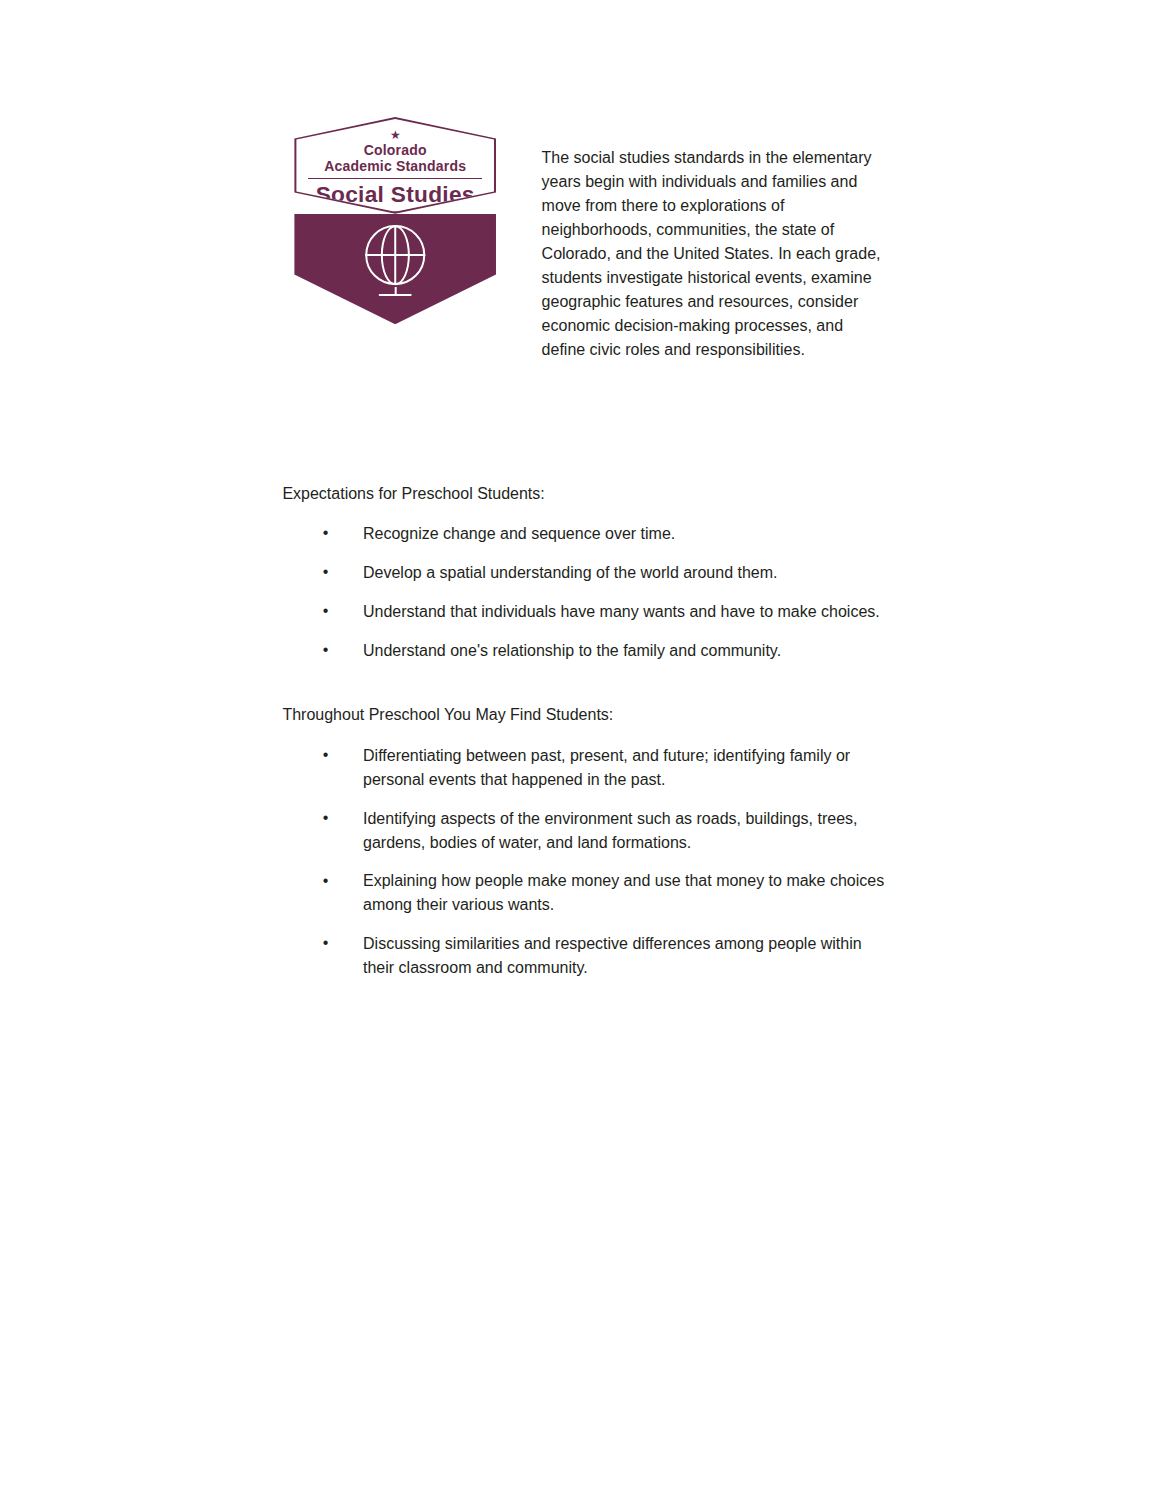★
Colorado
Academic Standards
Social Studies
The social studies standards in the elementary years begin with individuals and families and move from there to explorations of neighborhoods, communities, the state of Colorado, and the United States. In each grade, students investigate historical events, examine geographic features and resources, consider economic decision-making processes, and define civic roles and responsibilities.
Expectations for Preschool Students:
Recognize change and sequence over time.
Develop a spatial understanding of the world around them.
Understand that individuals have many wants and have to make choices.
Understand one's relationship to the family and community.
Throughout Preschool You May Find Students:
Differentiating between past, present, and future; identifying family or personal events that happened in the past.
Identifying aspects of the environment such as roads, buildings, trees, gardens, bodies of water, and land formations.
Explaining how people make money and use that money to make choices among their various wants.
Discussing similarities and respective differences among people within their classroom and community.